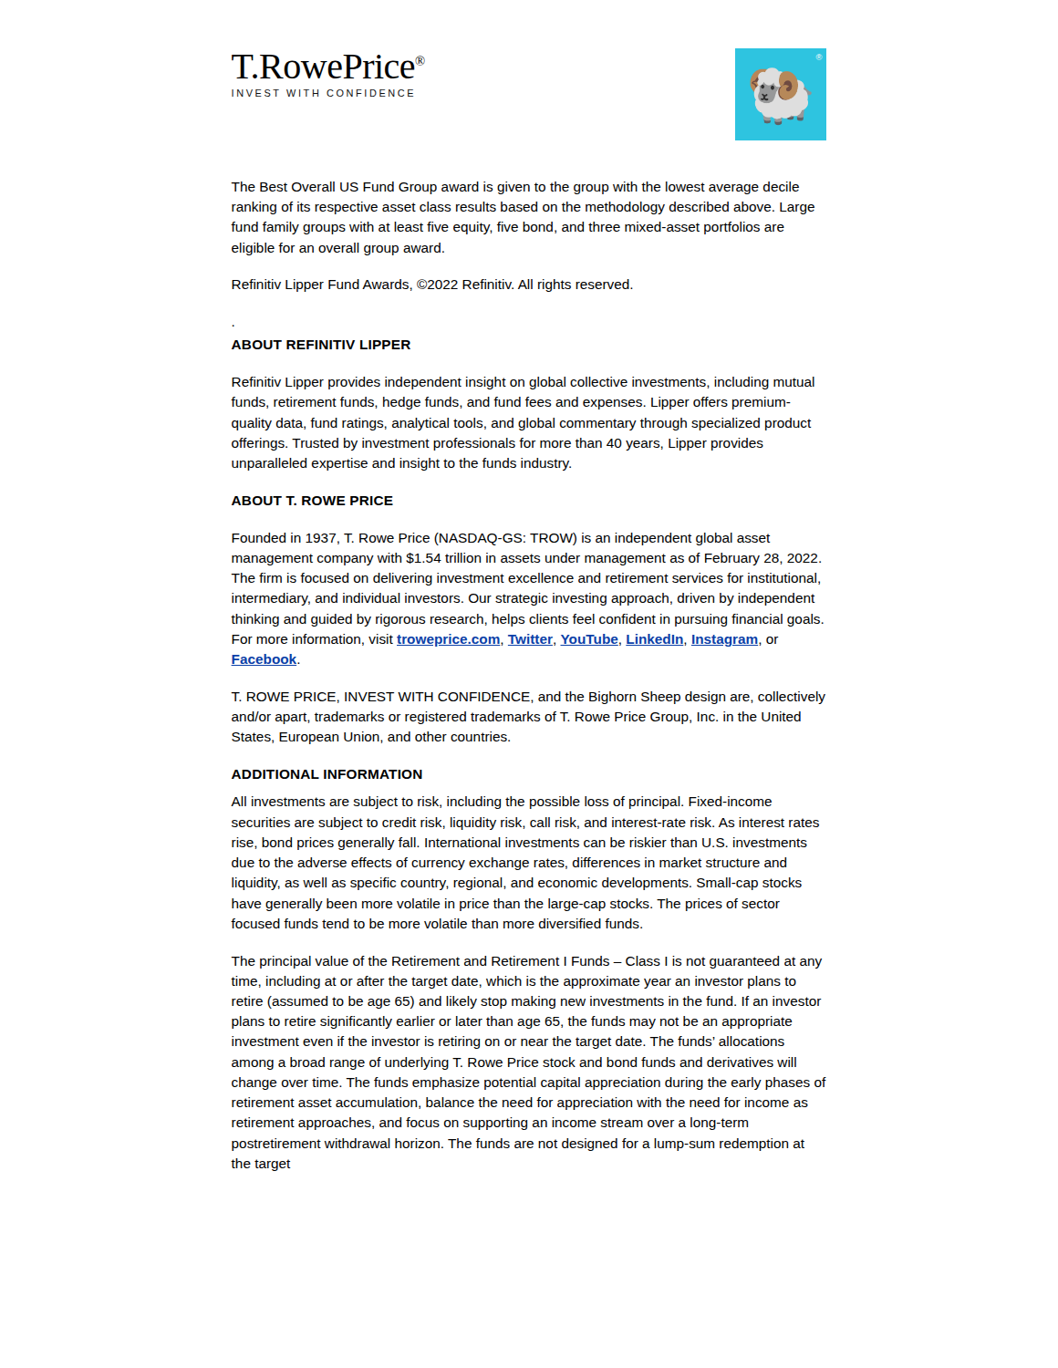T.RowePrice®
INVEST WITH CONFIDENCE
®
🐏
The Best Overall US Fund Group award is given to the group with the lowest average decile ranking of its respective asset class results based on the methodology described above. Large fund family groups with at least five equity, five bond, and three mixed-asset portfolios are eligible for an overall group award.
Refinitiv Lipper Fund Awards, ©2022 Refinitiv. All rights reserved.
.
ABOUT REFINITIV LIPPER
Refinitiv Lipper provides independent insight on global collective investments, including mutual funds, retirement funds, hedge funds, and fund fees and expenses. Lipper offers premium-quality data, fund ratings, analytical tools, and global commentary through specialized product offerings. Trusted by investment professionals for more than 40 years, Lipper provides unparalleled expertise and insight to the funds industry.
ABOUT T. ROWE PRICE
Founded in 1937, T. Rowe Price (NASDAQ-GS: TROW) is an independent global asset management company with $1.54 trillion in assets under management as of February 28, 2022. The firm is focused on delivering investment excellence and retirement services for institutional, intermediary, and individual investors. Our strategic investing approach, driven by independent thinking and guided by rigorous research, helps clients feel confident in pursuing financial goals. For more information, visit troweprice.com, Twitter, YouTube, LinkedIn, Instagram, or Facebook.
T. ROWE PRICE, INVEST WITH CONFIDENCE, and the Bighorn Sheep design are, collectively and/or apart, trademarks or registered trademarks of T. Rowe Price Group, Inc. in the United States, European Union, and other countries.
ADDITIONAL INFORMATION
All investments are subject to risk, including the possible loss of principal. Fixed-income securities are subject to credit risk, liquidity risk, call risk, and interest-rate risk. As interest rates rise, bond prices generally fall. International investments can be riskier than U.S. investments due to the adverse effects of currency exchange rates, differences in market structure and liquidity, as well as specific country, regional, and economic developments. Small-cap stocks have generally been more volatile in price than the large-cap stocks. The prices of sector focused funds tend to be more volatile than more diversified funds.
The principal value of the Retirement and Retirement I Funds – Class I is not guaranteed at any time, including at or after the target date, which is the approximate year an investor plans to retire (assumed to be age 65) and likely stop making new investments in the fund. If an investor plans to retire significantly earlier or later than age 65, the funds may not be an appropriate investment even if the investor is retiring on or near the target date. The funds’ allocations among a broad range of underlying T. Rowe Price stock and bond funds and derivatives will change over time. The funds emphasize potential capital appreciation during the early phases of retirement asset accumulation, balance the need for appreciation with the need for income as retirement approaches, and focus on supporting an income stream over a long-term postretirement withdrawal horizon. The funds are not designed for a lump-sum redemption at the target